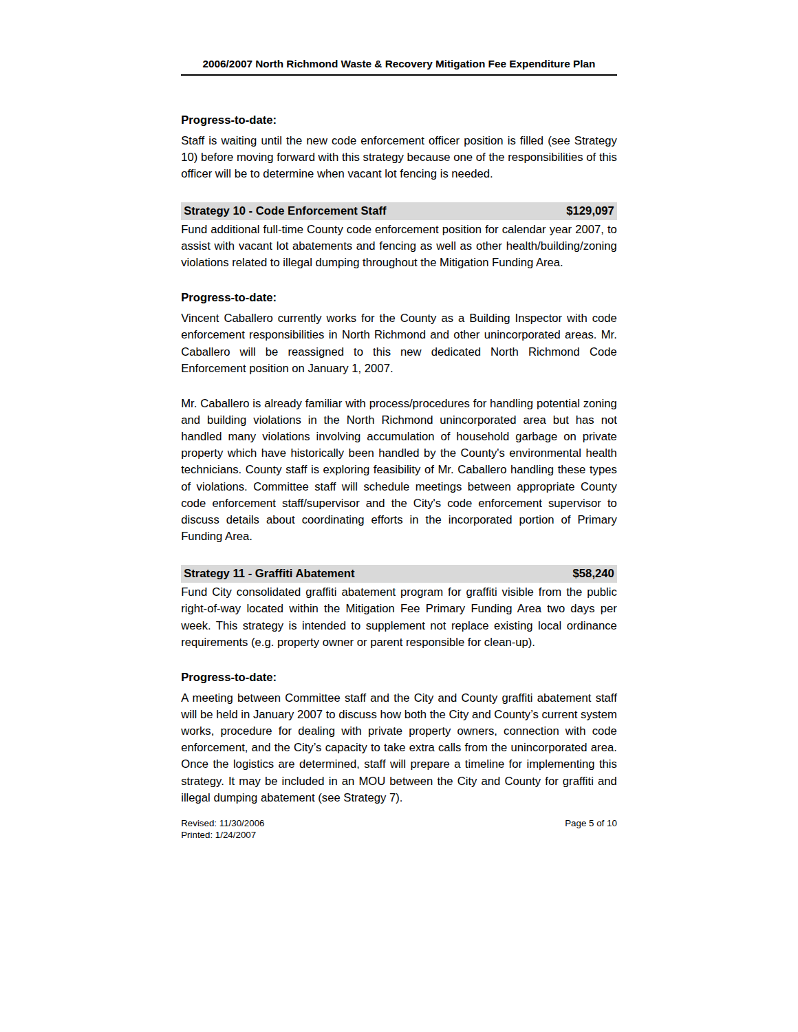2006/2007 North Richmond Waste & Recovery Mitigation Fee Expenditure Plan
Progress-to-date:
Staff is waiting until the new code enforcement officer position is filled (see Strategy 10) before moving forward with this strategy because one of the responsibilities of this officer will be to determine when vacant lot fencing is needed.
Strategy 10 - Code Enforcement Staff $129,097
Fund additional full-time County code enforcement position for calendar year 2007, to assist with vacant lot abatements and fencing as well as other health/building/zoning violations related to illegal dumping throughout the Mitigation Funding Area.
Progress-to-date:
Vincent Caballero currently works for the County as a Building Inspector with code enforcement responsibilities in North Richmond and other unincorporated areas. Mr. Caballero will be reassigned to this new dedicated North Richmond Code Enforcement position on January 1, 2007.
Mr. Caballero is already familiar with process/procedures for handling potential zoning and building violations in the North Richmond unincorporated area but has not handled many violations involving accumulation of household garbage on private property which have historically been handled by the County's environmental health technicians. County staff is exploring feasibility of Mr. Caballero handling these types of violations. Committee staff will schedule meetings between appropriate County code enforcement staff/supervisor and the City's code enforcement supervisor to discuss details about coordinating efforts in the incorporated portion of Primary Funding Area.
Strategy 11 - Graffiti Abatement $58,240
Fund City consolidated graffiti abatement program for graffiti visible from the public right-of-way located within the Mitigation Fee Primary Funding Area two days per week. This strategy is intended to supplement not replace existing local ordinance requirements (e.g. property owner or parent responsible for clean-up).
Progress-to-date:
A meeting between Committee staff and the City and County graffiti abatement staff will be held in January 2007 to discuss how both the City and County’s current system works, procedure for dealing with private property owners, connection with code enforcement, and the City’s capacity to take extra calls from the unincorporated area. Once the logistics are determined, staff will prepare a timeline for implementing this strategy. It may be included in an MOU between the City and County for graffiti and illegal dumping abatement (see Strategy 7).
Revised: 11/30/2006
Printed: 1/24/2007
Page 5 of 10